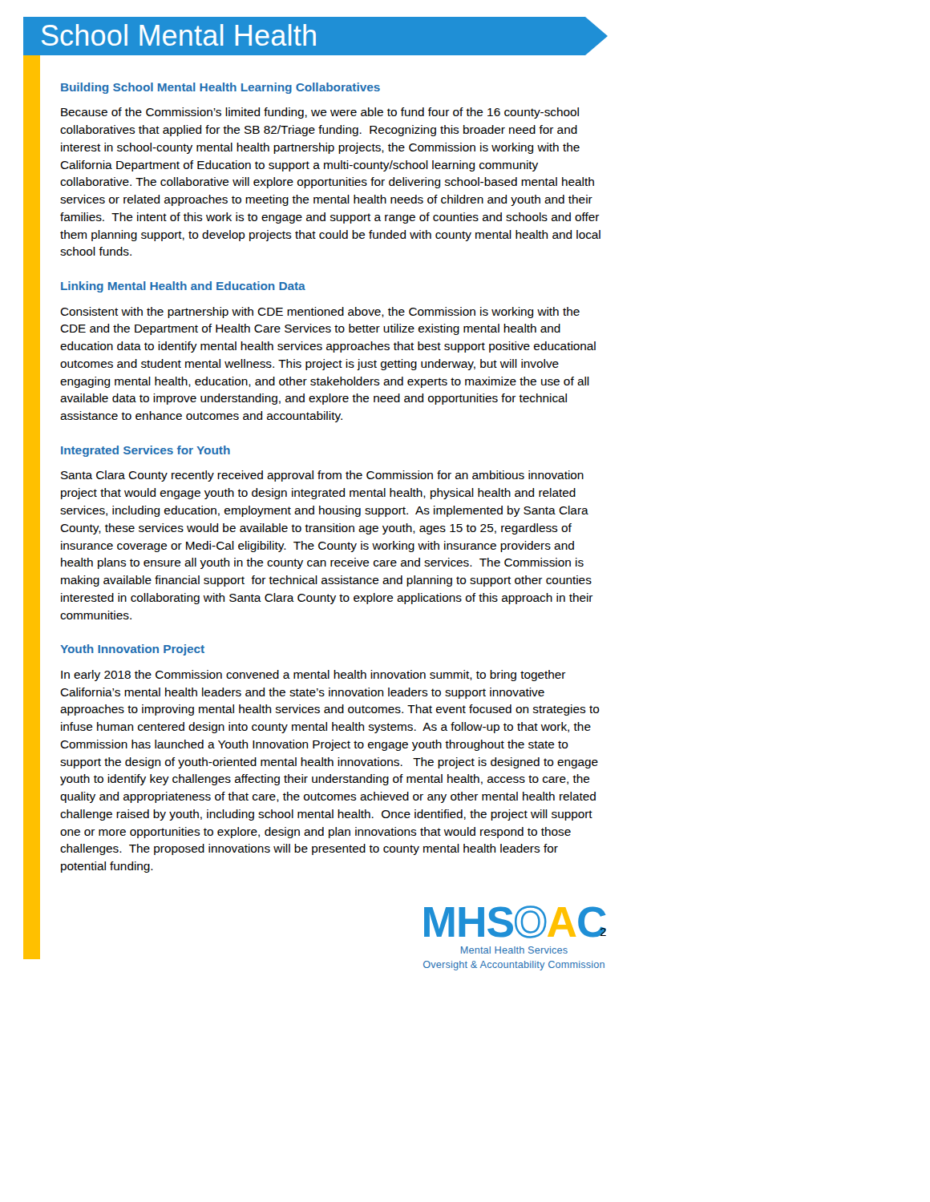School Mental Health
Building School Mental Health Learning Collaboratives
Because of the Commission’s limited funding, we were able to fund four of the 16 county-school collaboratives that applied for the SB 82/Triage funding. Recognizing this broader need for and interest in school-county mental health partnership projects, the Commission is working with the California Department of Education to support a multi-county/school learning community collaborative. The collaborative will explore opportunities for delivering school-based mental health services or related approaches to meeting the mental health needs of children and youth and their families. The intent of this work is to engage and support a range of counties and schools and offer them planning support, to develop projects that could be funded with county mental health and local school funds.
Linking Mental Health and Education Data
Consistent with the partnership with CDE mentioned above, the Commission is working with the CDE and the Department of Health Care Services to better utilize existing mental health and education data to identify mental health services approaches that best support positive educational outcomes and student mental wellness. This project is just getting underway, but will involve engaging mental health, education, and other stakeholders and experts to maximize the use of all available data to improve understanding, and explore the need and opportunities for technical assistance to enhance outcomes and accountability.
Integrated Services for Youth
Santa Clara County recently received approval from the Commission for an ambitious innovation project that would engage youth to design integrated mental health, physical health and related services, including education, employment and housing support. As implemented by Santa Clara County, these services would be available to transition age youth, ages 15 to 25, regardless of insurance coverage or Medi-Cal eligibility. The County is working with insurance providers and health plans to ensure all youth in the county can receive care and services. The Commission is making available financial support for technical assistance and planning to support other counties interested in collaborating with Santa Clara County to explore applications of this approach in their communities.
Youth Innovation Project
In early 2018 the Commission convened a mental health innovation summit, to bring together California’s mental health leaders and the state’s innovation leaders to support innovative approaches to improving mental health services and outcomes. That event focused on strategies to infuse human centered design into county mental health systems. As a follow-up to that work, the Commission has launched a Youth Innovation Project to engage youth throughout the state to support the design of youth-oriented mental health innovations. The project is designed to engage youth to identify key challenges affecting their understanding of mental health, access to care, the quality and appropriateness of that care, the outcomes achieved or any other mental health related challenge raised by youth, including school mental health. Once identified, the project will support one or more opportunities to explore, design and plan innovations that would respond to those challenges. The proposed innovations will be presented to county mental health leaders for potential funding.
MHSOAC
Mental Health Services
Oversight & Accountability Commission
2